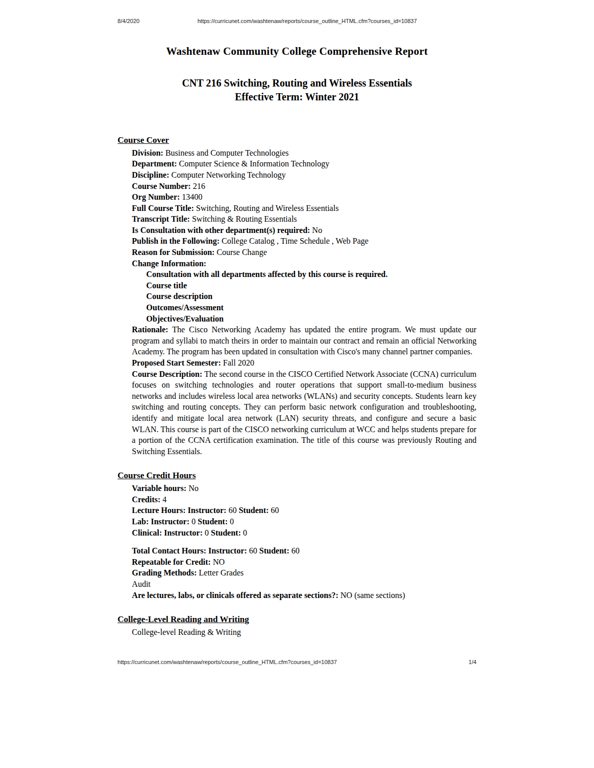8/4/2020
https://curricunet.com/washtenaw/reports/course_outline_HTML.cfm?courses_id=10837
Washtenaw Community College Comprehensive Report
CNT 216 Switching, Routing and Wireless Essentials Effective Term: Winter 2021
Course Cover
Division: Business and Computer Technologies
Department: Computer Science & Information Technology
Discipline: Computer Networking Technology
Course Number: 216
Org Number: 13400
Full Course Title: Switching, Routing and Wireless Essentials
Transcript Title: Switching & Routing Essentials
Is Consultation with other department(s) required: No
Publish in the Following: College Catalog , Time Schedule , Web Page
Reason for Submission: Course Change
Change Information:
Consultation with all departments affected by this course is required.
Course title
Course description
Outcomes/Assessment
Objectives/Evaluation
Rationale: The Cisco Networking Academy has updated the entire program. We must update our program and syllabi to match theirs in order to maintain our contract and remain an official Networking Academy. The program has been updated in consultation with Cisco's many channel partner companies.
Proposed Start Semester: Fall 2020
Course Description: The second course in the CISCO Certified Network Associate (CCNA) curriculum focuses on switching technologies and router operations that support small-to-medium business networks and includes wireless local area networks (WLANs) and security concepts. Students learn key switching and routing concepts. They can perform basic network configuration and troubleshooting, identify and mitigate local area network (LAN) security threats, and configure and secure a basic WLAN. This course is part of the CISCO networking curriculum at WCC and helps students prepare for a portion of the CCNA certification examination. The title of this course was previously Routing and Switching Essentials.
Course Credit Hours
Variable hours: No
Credits: 4
Lecture Hours: Instructor: 60 Student: 60
Lab: Instructor: 0 Student: 0
Clinical: Instructor: 0 Student: 0
Total Contact Hours: Instructor: 60 Student: 60
Repeatable for Credit: NO
Grading Methods: Letter Grades
Audit
Are lectures, labs, or clinicals offered as separate sections?: NO (same sections)
College-Level Reading and Writing
College-level Reading & Writing
https://curricunet.com/washtenaw/reports/course_outline_HTML.cfm?courses_id=10837
1/4